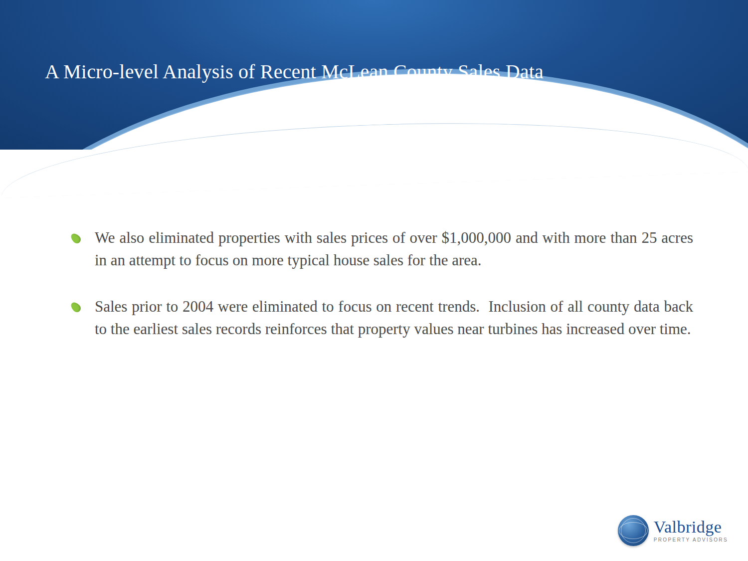A Micro-level Analysis of Recent McLean County Sales Data
We also eliminated properties with sales prices of over $1,000,000 and with more than 25 acres in an attempt to focus on more typical house sales for the area.
Sales prior to 2004 were eliminated to focus on recent trends. Inclusion of all county data back to the earliest sales records reinforces that property values near turbines has increased over time.
Valbridge
PROPERTY ADVISORS